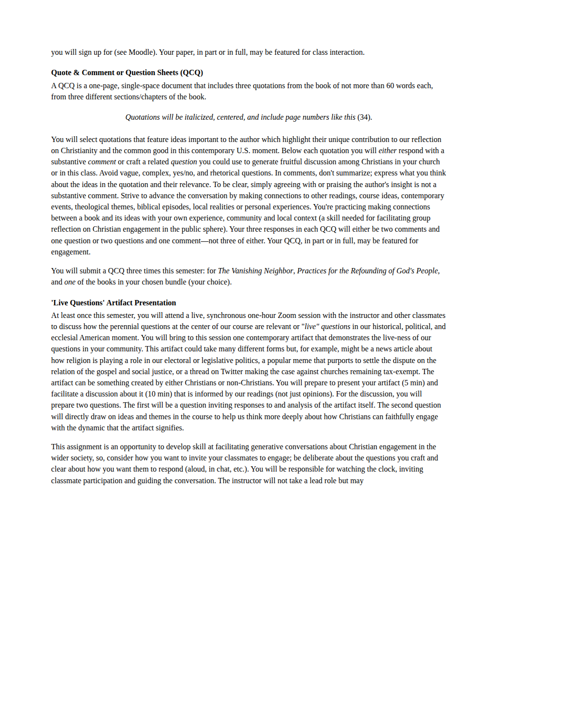you will sign up for (see Moodle). Your paper, in part or in full, may be featured for class interaction.
Quote & Comment or Question Sheets (QCQ)
A QCQ is a one-page, single-space document that includes three quotations from the book of not more than 60 words each, from three different sections/chapters of the book.
Quotations will be italicized, centered, and include page numbers like this (34).
You will select quotations that feature ideas important to the author which highlight their unique contribution to our reflection on Christianity and the common good in this contemporary U.S. moment. Below each quotation you will either respond with a substantive comment or craft a related question you could use to generate fruitful discussion among Christians in your church or in this class. Avoid vague, complex, yes/no, and rhetorical questions. In comments, don't summarize; express what you think about the ideas in the quotation and their relevance. To be clear, simply agreeing with or praising the author's insight is not a substantive comment. Strive to advance the conversation by making connections to other readings, course ideas, contemporary events, theological themes, biblical episodes, local realities or personal experiences. You're practicing making connections between a book and its ideas with your own experience, community and local context (a skill needed for facilitating group reflection on Christian engagement in the public sphere). Your three responses in each QCQ will either be two comments and one question or two questions and one comment—not three of either. Your QCQ, in part or in full, may be featured for engagement.
You will submit a QCQ three times this semester: for The Vanishing Neighbor, Practices for the Refounding of God's People, and one of the books in your chosen bundle (your choice).
'Live Questions' Artifact Presentation
At least once this semester, you will attend a live, synchronous one-hour Zoom session with the instructor and other classmates to discuss how the perennial questions at the center of our course are relevant or "live" questions in our historical, political, and ecclesial American moment. You will bring to this session one contemporary artifact that demonstrates the live-ness of our questions in your community. This artifact could take many different forms but, for example, might be a news article about how religion is playing a role in our electoral or legislative politics, a popular meme that purports to settle the dispute on the relation of the gospel and social justice, or a thread on Twitter making the case against churches remaining tax-exempt. The artifact can be something created by either Christians or non-Christians. You will prepare to present your artifact (5 min) and facilitate a discussion about it (10 min) that is informed by our readings (not just opinions). For the discussion, you will prepare two questions. The first will be a question inviting responses to and analysis of the artifact itself. The second question will directly draw on ideas and themes in the course to help us think more deeply about how Christians can faithfully engage with the dynamic that the artifact signifies.
This assignment is an opportunity to develop skill at facilitating generative conversations about Christian engagement in the wider society, so, consider how you want to invite your classmates to engage; be deliberate about the questions you craft and clear about how you want them to respond (aloud, in chat, etc.). You will be responsible for watching the clock, inviting classmate participation and guiding the conversation. The instructor will not take a lead role but may